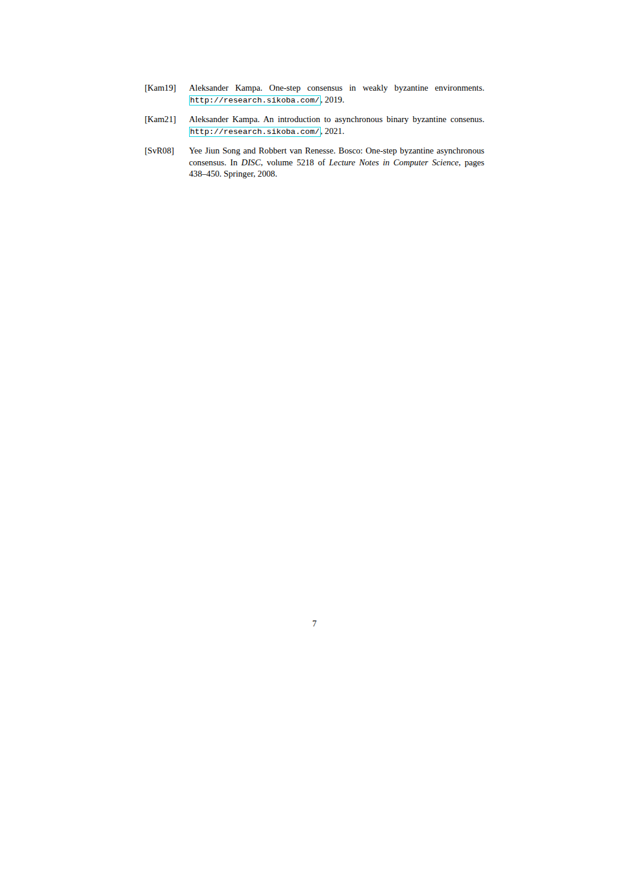[Kam19]
Aleksander Kampa. One-step consensus in weakly byzantine environments. http://research.sikoba.com/, 2019.
[Kam21]
Aleksander Kampa. An introduction to asynchronous binary byzantine consenus. http://research.sikoba.com/, 2021.
[SvR08]
Yee Jiun Song and Robbert van Renesse. Bosco: One-step byzantine asynchronous consensus. In DISC, volume 5218 of Lecture Notes in Computer Science, pages 438–450. Springer, 2008.
7